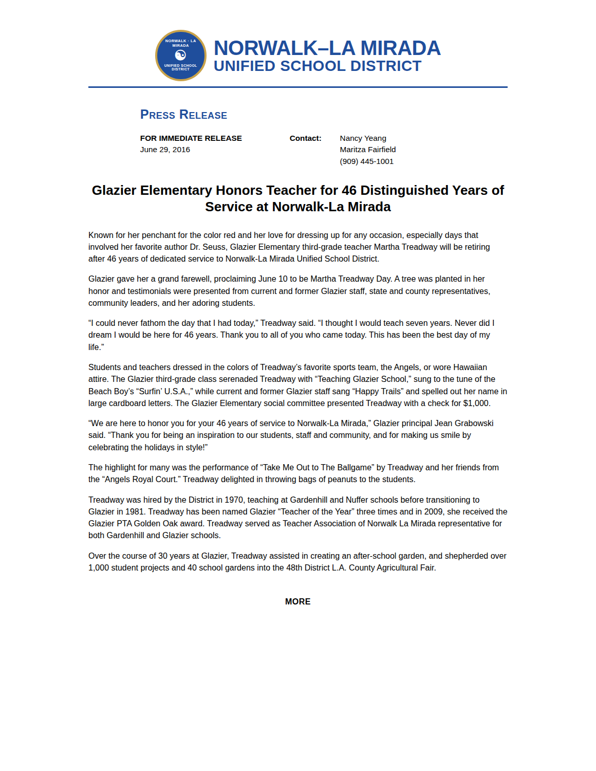NORWALK · LA MIRADA ☯ UNIFIED SCHOOL DISTRICT
NORWALK–LA MIRADA UNIFIED SCHOOL DISTRICT
Press Release
| FOR IMMEDIATE RELEASE June 29, 2016 | Contact: | Nancy Yeang Maritza Fairfield (909) 445-1001 |
Glazier Elementary Honors Teacher for 46 Distinguished Years of Service at Norwalk-La Mirada
Known for her penchant for the color red and her love for dressing up for any occasion, especially days that involved her favorite author Dr. Seuss, Glazier Elementary third-grade teacher Martha Treadway will be retiring after 46 years of dedicated service to Norwalk-La Mirada Unified School District.
Glazier gave her a grand farewell, proclaiming June 10 to be Martha Treadway Day. A tree was planted in her honor and testimonials were presented from current and former Glazier staff, state and county representatives, community leaders, and her adoring students.
“I could never fathom the day that I had today,” Treadway said. “I thought I would teach seven years. Never did I dream I would be here for 46 years. Thank you to all of you who came today. This has been the best day of my life.”
Students and teachers dressed in the colors of Treadway’s favorite sports team, the Angels, or wore Hawaiian attire. The Glazier third-grade class serenaded Treadway with “Teaching Glazier School,” sung to the tune of the Beach Boy’s “Surfin’ U.S.A.,” while current and former Glazier staff sang “Happy Trails” and spelled out her name in large cardboard letters. The Glazier Elementary social committee presented Treadway with a check for $1,000.
“We are here to honor you for your 46 years of service to Norwalk-La Mirada,” Glazier principal Jean Grabowski said. “Thank you for being an inspiration to our students, staff and community, and for making us smile by celebrating the holidays in style!”
The highlight for many was the performance of “Take Me Out to The Ballgame” by Treadway and her friends from the “Angels Royal Court.” Treadway delighted in throwing bags of peanuts to the students.
Treadway was hired by the District in 1970, teaching at Gardenhill and Nuffer schools before transitioning to Glazier in 1981. Treadway has been named Glazier “Teacher of the Year” three times and in 2009, she received the Glazier PTA Golden Oak award. Treadway served as Teacher Association of Norwalk La Mirada representative for both Gardenhill and Glazier schools.
Over the course of 30 years at Glazier, Treadway assisted in creating an after-school garden, and shepherded over 1,000 student projects and 40 school gardens into the 48th District L.A. County Agricultural Fair.
MORE